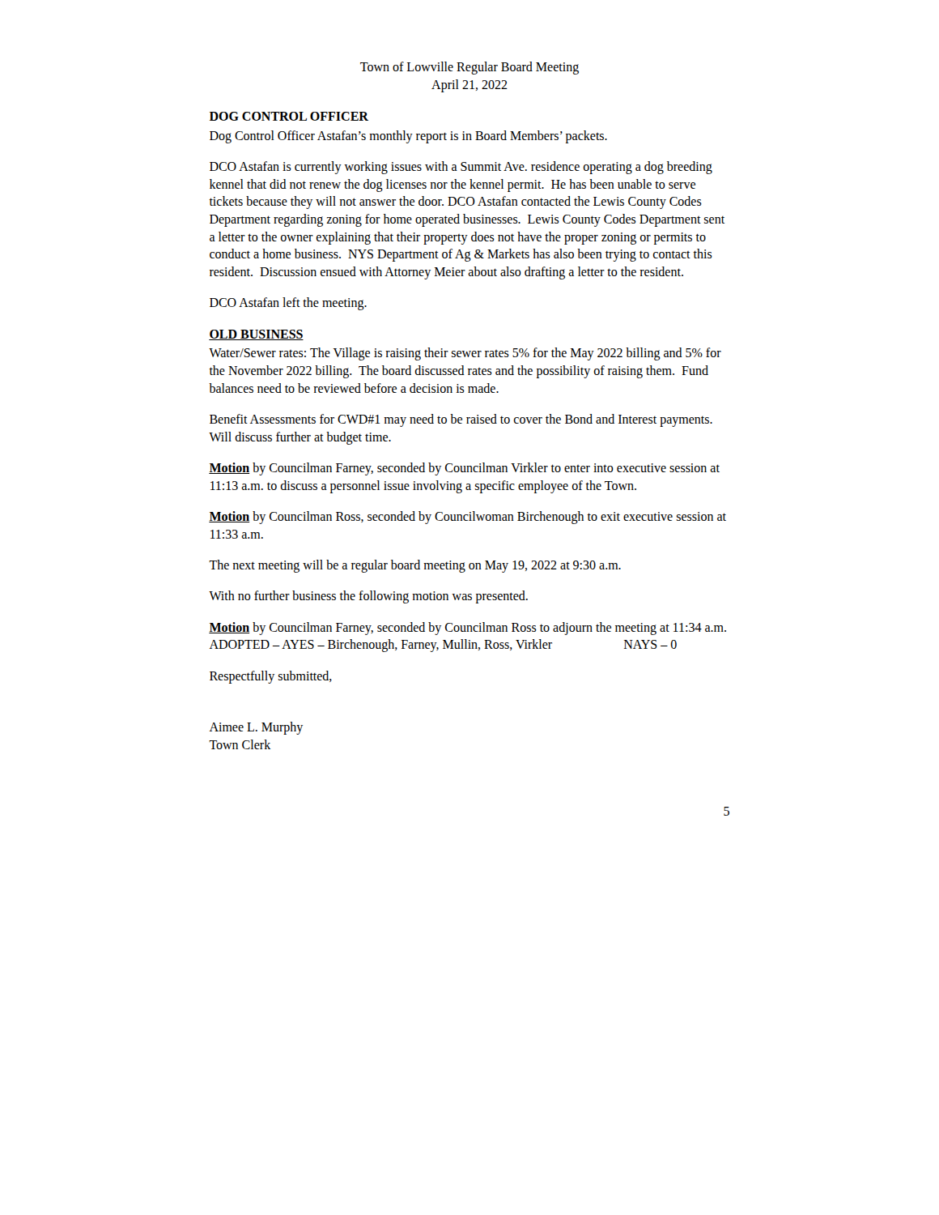Town of Lowville Regular Board Meeting April 21, 2022
Dog Control Officer
Dog Control Officer Astafan’s monthly report is in Board Members’ packets.
DCO Astafan is currently working issues with a Summit Ave. residence operating a dog breeding kennel that did not renew the dog licenses nor the kennel permit. He has been unable to serve tickets because they will not answer the door. DCO Astafan contacted the Lewis County Codes Department regarding zoning for home operated businesses. Lewis County Codes Department sent a letter to the owner explaining that their property does not have the proper zoning or permits to conduct a home business. NYS Department of Ag & Markets has also been trying to contact this resident. Discussion ensued with Attorney Meier about also drafting a letter to the resident.
DCO Astafan left the meeting.
Old Business
Water/Sewer rates: The Village is raising their sewer rates 5% for the May 2022 billing and 5% for the November 2022 billing. The board discussed rates and the possibility of raising them. Fund balances need to be reviewed before a decision is made.
Benefit Assessments for CWD#1 may need to be raised to cover the Bond and Interest payments. Will discuss further at budget time.
Motion by Councilman Farney, seconded by Councilman Virkler to enter into executive session at 11:13 a.m. to discuss a personnel issue involving a specific employee of the Town.
Motion by Councilman Ross, seconded by Councilwoman Birchenough to exit executive session at 11:33 a.m.
The next meeting will be a regular board meeting on May 19, 2022 at 9:30 a.m.
With no further business the following motion was presented.
Motion by Councilman Farney, seconded by Councilman Ross to adjourn the meeting at 11:34 a.m. ADOPTED – AYES – Birchenough, Farney, Mullin, Ross, Virkler NAYS – 0
Respectfully submitted,
Aimee L. Murphy Town Clerk
5